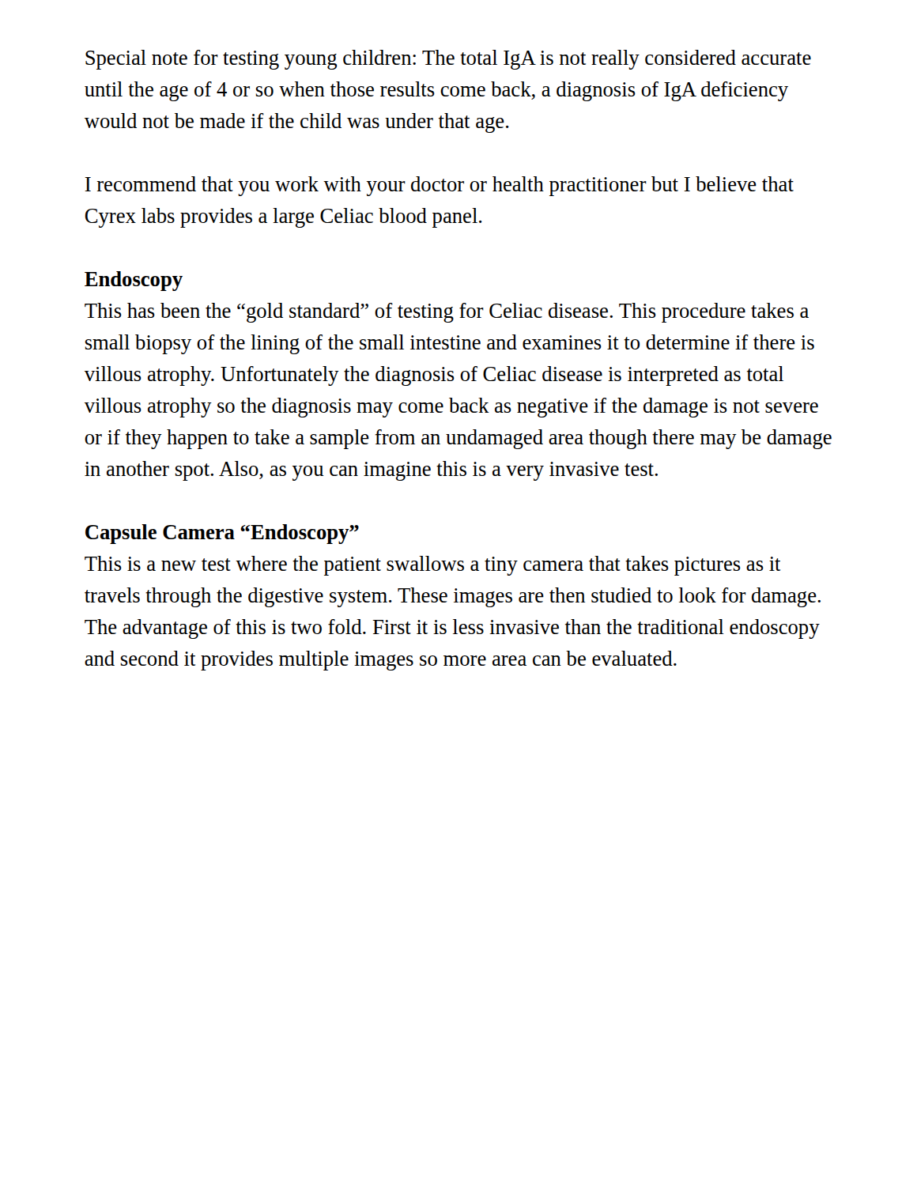Special note for testing young children: The total IgA is not really considered accurate until the age of 4 or so when those results come back, a diagnosis of IgA deficiency would not be made if the child was under that age.
I recommend that you work with your doctor or health practitioner but I believe that Cyrex labs provides a large Celiac blood panel.
Endoscopy
This has been the “gold standard” of testing for Celiac disease. This procedure takes a small biopsy of the lining of the small intestine and examines it to determine if there is villous atrophy. Unfortunately the diagnosis of Celiac disease is interpreted as total villous atrophy so the diagnosis may come back as negative if the damage is not severe or if they happen to take a sample from an undamaged area though there may be damage in another spot. Also, as you can imagine this is a very invasive test.
Capsule Camera “Endoscopy”
This is a new test where the patient swallows a tiny camera that takes pictures as it travels through the digestive system. These images are then studied to look for damage. The advantage of this is two fold. First it is less invasive than the traditional endoscopy and second it provides multiple images so more area can be evaluated.